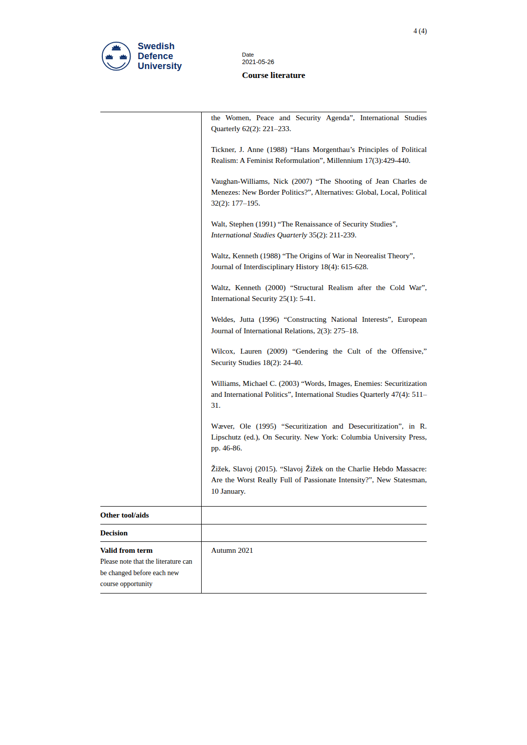4 (4)
Swedish
Defence
University
Date
2021-05-26
Course literature
| | the Women, Peace and Security Agenda”, International Studies Quarterly 62(2): 221–233. Tickner, J. Anne (1988) “Hans Morgenthau’s Principles of Political Realism: A Feminist Reformulation”, Millennium 17(3):429-440. Vaughan-Williams, Nick (2007) “The Shooting of Jean Charles de Menezes: New Border Politics?”, Alternatives: Global, Local, Political 32(2): 177–195. Walt, Stephen (1991) “The Renaissance of Security Studies”, International Studies Quarterly 35(2): 211-239. Waltz, Kenneth (1988) “The Origins of War in Neorealist Theory”, Journal of Interdisciplinary History 18(4): 615-628. Waltz, Kenneth (2000) “Structural Realism after the Cold War”, International Security 25(1): 5-41. Weldes, Jutta (1996) “Constructing National Interests”, European Journal of International Relations, 2(3): 275–18. Wilcox, Lauren (2009) “Gendering the Cult of the Offensive,” Security Studies 18(2): 24-40. Williams, Michael C. (2003) “Words, Images, Enemies: Securitization and International Politics”, International Studies Quarterly 47(4): 511–31. Wæver, Ole (1995) “Securitization and Desecuritization”, in R. Lipschutz (ed.), On Security. New York: Columbia University Press, pp. 46-86. Žižek, Slavoj (2015). “Slavoj Žižek on the Charlie Hebdo Massacre: Are the Worst Really Full of Passionate Intensity?”, New Statesman, 10 January. |
| Other tool/aids | |
| Decision | |
| Valid from term Please note that the literature can be changed before each new course opportunity | Autumn 2021 |